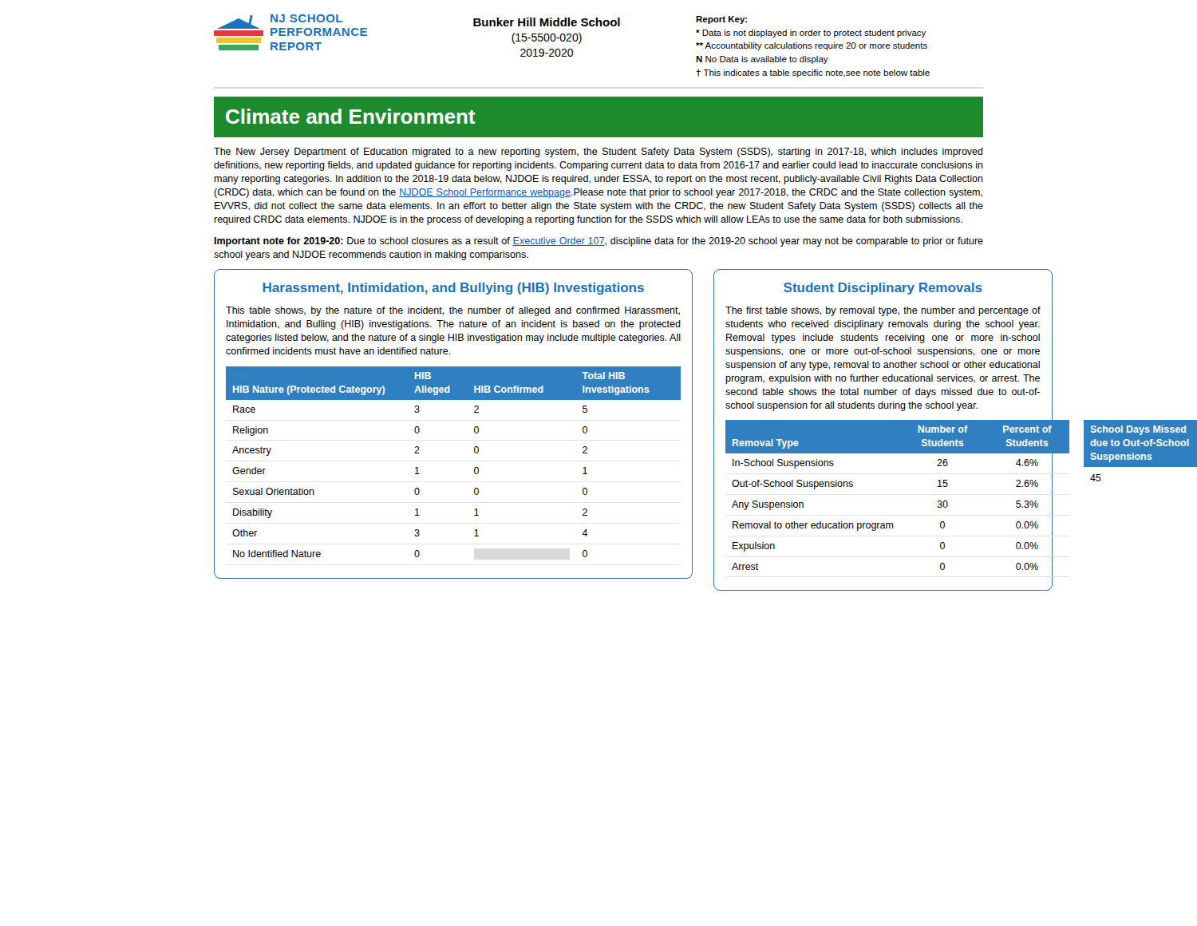NJ SCHOOL PERFORMANCE REPORT
Bunker Hill Middle School
(15-5500-020)
2019-2020
Report Key:
* Data is not displayed in order to protect student privacy
** Accountability calculations require 20 or more students
N No Data is available to display
† This indicates a table specific note,see note below table
Climate and Environment
The New Jersey Department of Education migrated to a new reporting system, the Student Safety Data System (SSDS), starting in 2017-18, which includes improved definitions, new reporting fields, and updated guidance for reporting incidents. Comparing current data to data from 2016-17 and earlier could lead to inaccurate conclusions in many reporting categories. In addition to the 2018-19 data below, NJDOE is required, under ESSA, to report on the most recent, publicly-available Civil Rights Data Collection (CRDC) data, which can be found on the NJDOE School Performance webpage.Please note that prior to school year 2017-2018, the CRDC and the State collection system, EVVRS, did not collect the same data elements. In an effort to better align the State system with the CRDC, the new Student Safety Data System (SSDS) collects all the required CRDC data elements. NJDOE is in the process of developing a reporting function for the SSDS which will allow LEAs to use the same data for both submissions.
Important note for 2019-20: Due to school closures as a result of Executive Order 107, discipline data for the 2019-20 school year may not be comparable to prior or future school years and NJDOE recommends caution in making comparisons.
Harassment, Intimidation, and Bullying (HIB) Investigations
This table shows, by the nature of the incident, the number of alleged and confirmed Harassment, Intimidation, and Bulling (HIB) investigations. The nature of an incident is based on the protected categories listed below, and the nature of a single HIB investigation may include multiple categories. All confirmed incidents must have an identified nature.
| HIB Nature (Protected Category) | HIB Alleged | HIB Confirmed | Total HIB Investigations |
| --- | --- | --- | --- |
| Race | 3 | 2 | 5 |
| Religion | 0 | 0 | 0 |
| Ancestry | 2 | 0 | 2 |
| Gender | 1 | 0 | 1 |
| Sexual Orientation | 0 | 0 | 0 |
| Disability | 1 | 1 | 2 |
| Other | 3 | 1 | 4 |
| No Identified Nature | 0 | | 0 |
Student Disciplinary Removals
The first table shows, by removal type, the number and percentage of students who received disciplinary removals during the school year. Removal types include students receiving one or more in-school suspensions, one or more out-of-school suspensions, one or more suspension of any type, removal to another school or other educational program, expulsion with no further educational services, or arrest. The second table shows the total number of days missed due to out-of-school suspension for all students during the school year.
| Removal Type | Number of Students | Percent of Students |
| --- | --- | --- |
| In-School Suspensions | 26 | 4.6% |
| Out-of-School Suspensions | 15 | 2.6% |
| Any Suspension | 30 | 5.3% |
| Removal to other education program | 0 | 0.0% |
| Expulsion | 0 | 0.0% |
| Arrest | 0 | 0.0% |
School Days Missed due to Out-of-School Suspensions
45